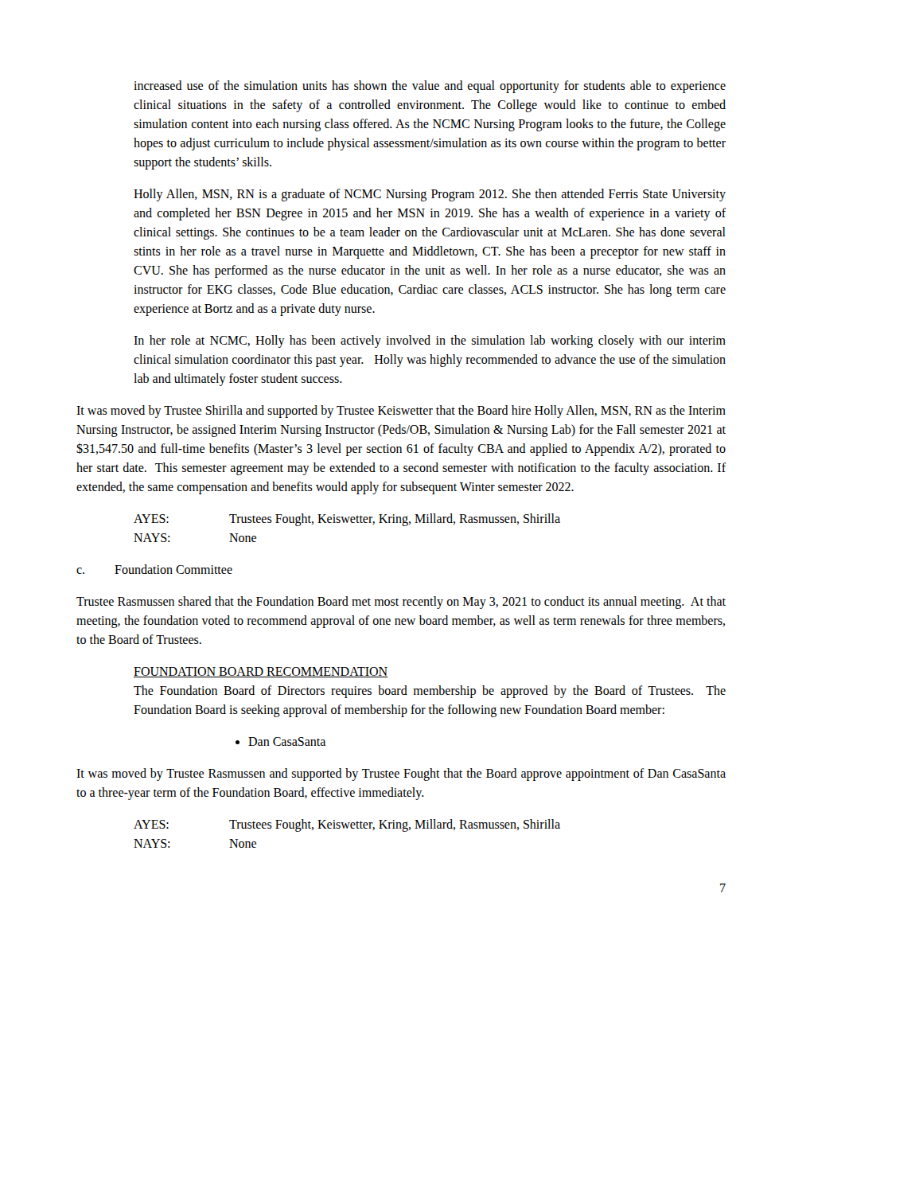increased use of the simulation units has shown the value and equal opportunity for students able to experience clinical situations in the safety of a controlled environment. The College would like to continue to embed simulation content into each nursing class offered. As the NCMC Nursing Program looks to the future, the College hopes to adjust curriculum to include physical assessment/simulation as its own course within the program to better support the students’ skills.
Holly Allen, MSN, RN is a graduate of NCMC Nursing Program 2012. She then attended Ferris State University and completed her BSN Degree in 2015 and her MSN in 2019. She has a wealth of experience in a variety of clinical settings. She continues to be a team leader on the Cardiovascular unit at McLaren. She has done several stints in her role as a travel nurse in Marquette and Middletown, CT. She has been a preceptor for new staff in CVU. She has performed as the nurse educator in the unit as well. In her role as a nurse educator, she was an instructor for EKG classes, Code Blue education, Cardiac care classes, ACLS instructor. She has long term care experience at Bortz and as a private duty nurse.
In her role at NCMC, Holly has been actively involved in the simulation lab working closely with our interim clinical simulation coordinator this past year. Holly was highly recommended to advance the use of the simulation lab and ultimately foster student success.
It was moved by Trustee Shirilla and supported by Trustee Keiswetter that the Board hire Holly Allen, MSN, RN as the Interim Nursing Instructor, be assigned Interim Nursing Instructor (Peds/OB, Simulation & Nursing Lab) for the Fall semester 2021 at $31,547.50 and full-time benefits (Master’s 3 level per section 61 of faculty CBA and applied to Appendix A/2), prorated to her start date. This semester agreement may be extended to a second semester with notification to the faculty association. If extended, the same compensation and benefits would apply for subsequent Winter semester 2022.
AYES: Trustees Fought, Keiswetter, Kring, Millard, Rasmussen, Shirilla
NAYS: None
c. Foundation Committee
Trustee Rasmussen shared that the Foundation Board met most recently on May 3, 2021 to conduct its annual meeting. At that meeting, the foundation voted to recommend approval of one new board member, as well as term renewals for three members, to the Board of Trustees.
FOUNDATION BOARD RECOMMENDATION
The Foundation Board of Directors requires board membership be approved by the Board of Trustees. The Foundation Board is seeking approval of membership for the following new Foundation Board member:
Dan CasaSanta
It was moved by Trustee Rasmussen and supported by Trustee Fought that the Board approve appointment of Dan CasaSanta to a three-year term of the Foundation Board, effective immediately.
AYES: Trustees Fought, Keiswetter, Kring, Millard, Rasmussen, Shirilla
NAYS: None
7